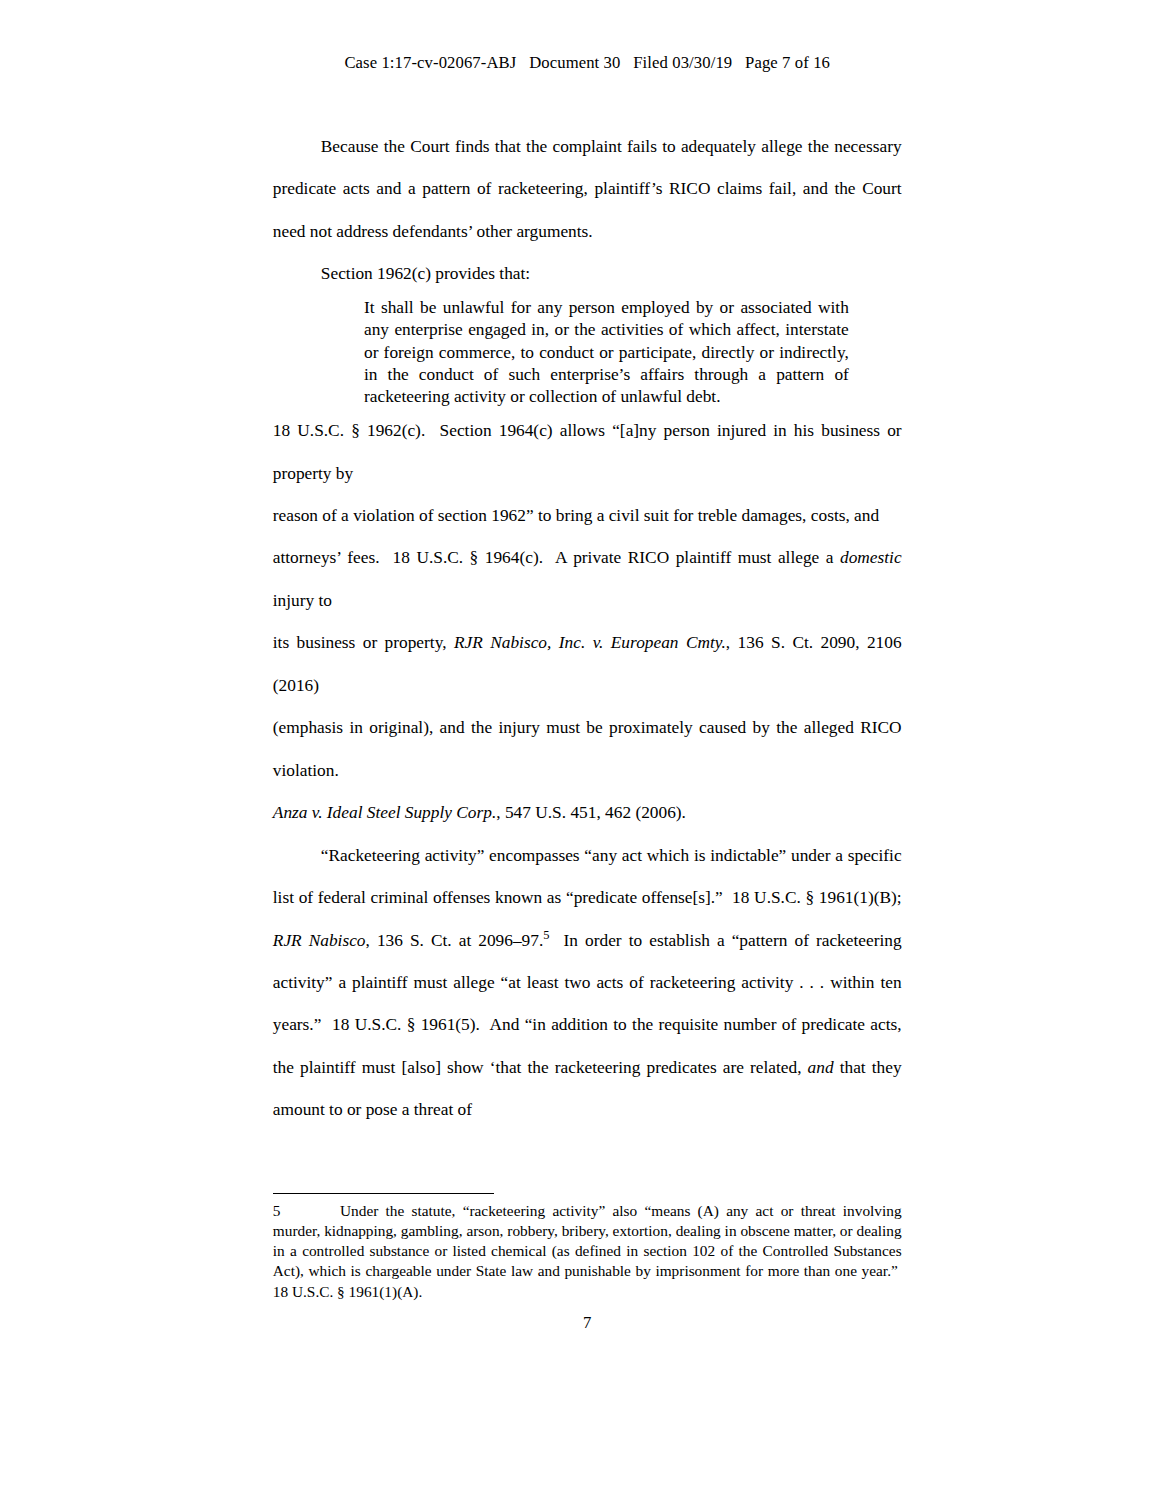Case 1:17-cv-02067-ABJ Document 30 Filed 03/30/19 Page 7 of 16
Because the Court finds that the complaint fails to adequately allege the necessary predicate acts and a pattern of racketeering, plaintiff’s RICO claims fail, and the Court need not address defendants’ other arguments.
Section 1962(c) provides that:
It shall be unlawful for any person employed by or associated with any enterprise engaged in, or the activities of which affect, interstate or foreign commerce, to conduct or participate, directly or indirectly, in the conduct of such enterprise’s affairs through a pattern of racketeering activity or collection of unlawful debt.
18 U.S.C. § 1962(c). Section 1964(c) allows “[a]ny person injured in his business or property by
reason of a violation of section 1962” to bring a civil suit for treble damages, costs, and
attorneys’ fees. 18 U.S.C. § 1964(c). A private RICO plaintiff must allege a domestic injury to
its business or property, RJR Nabisco, Inc. v. European Cmty., 136 S. Ct. 2090, 2106 (2016)
(emphasis in original), and the injury must be proximately caused by the alleged RICO violation.
Anza v. Ideal Steel Supply Corp., 547 U.S. 451, 462 (2006).
“Racketeering activity” encompasses “any act which is indictable” under a specific list of federal criminal offenses known as “predicate offense[s].” 18 U.S.C. § 1961(1)(B); RJR Nabisco, 136 S. Ct. at 2096–97.5 In order to establish a “pattern of racketeering activity” a plaintiff must allege “at least two acts of racketeering activity . . . within ten years.” 18 U.S.C. § 1961(5). And “in addition to the requisite number of predicate acts, the plaintiff must [also] show ‘that the racketeering predicates are related, and that they amount to or pose a threat of
5 Under the statute, “racketeering activity” also “means (A) any act or threat involving murder, kidnapping, gambling, arson, robbery, bribery, extortion, dealing in obscene matter, or dealing in a controlled substance or listed chemical (as defined in section 102 of the Controlled Substances Act), which is chargeable under State law and punishable by imprisonment for more than one year.” 18 U.S.C. § 1961(1)(A).
7